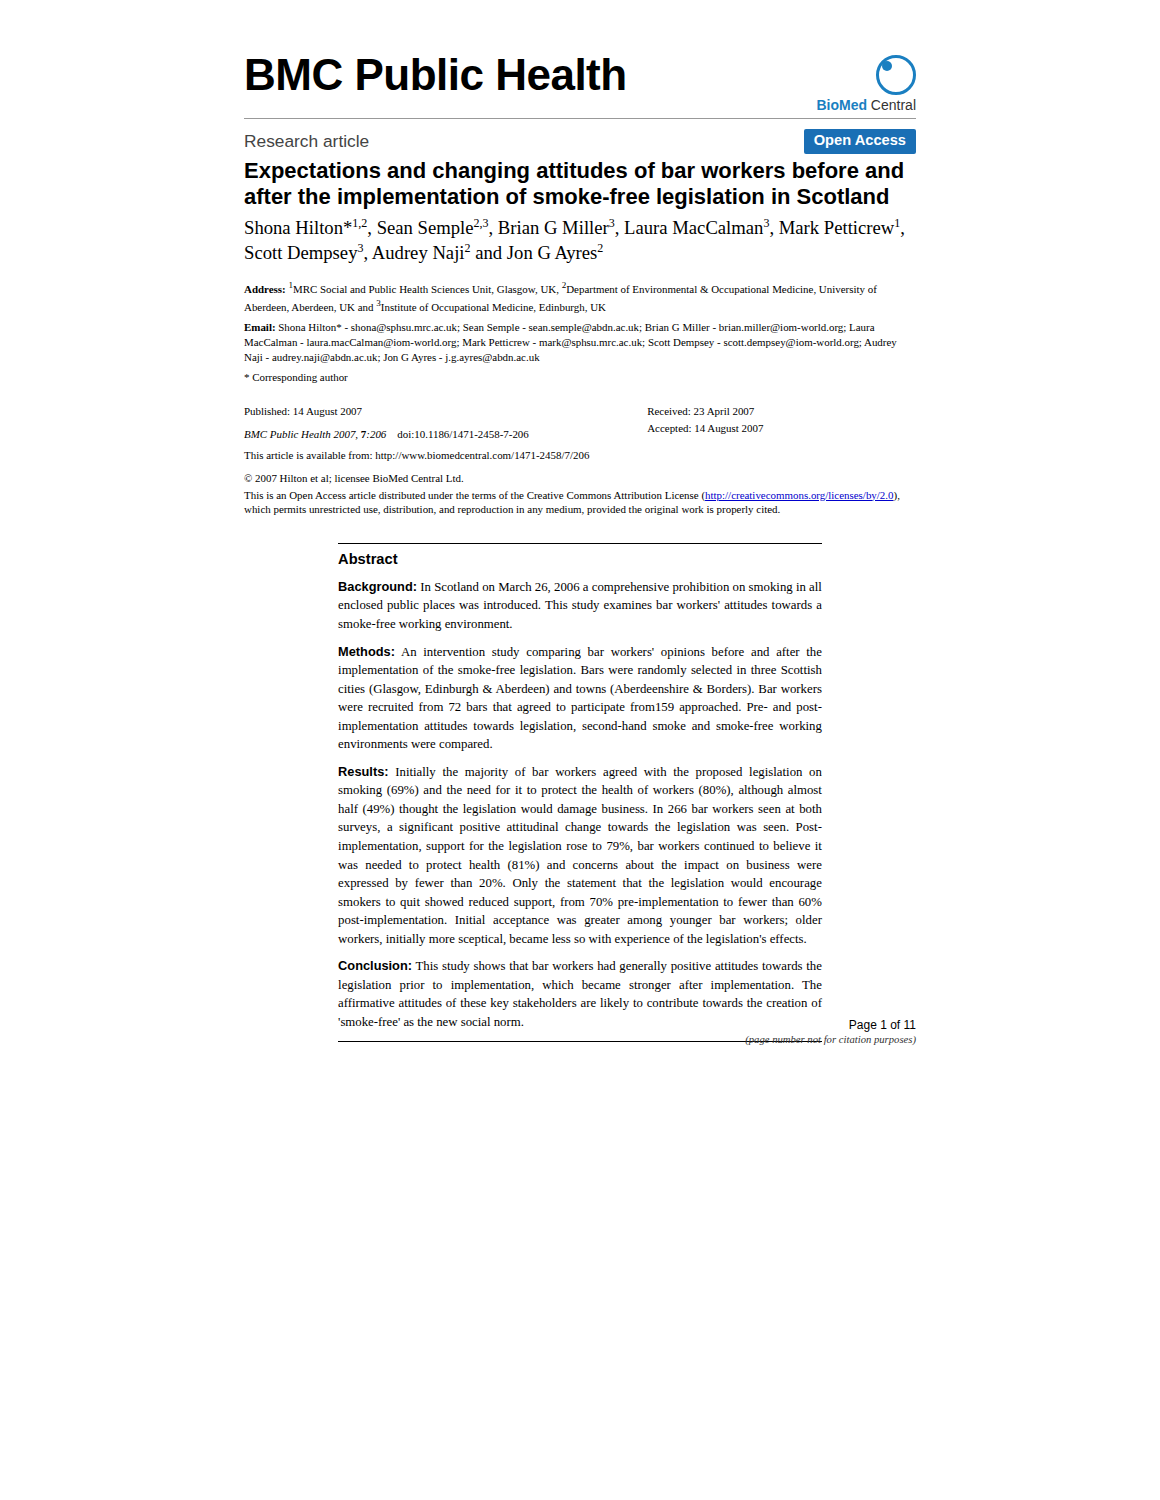BMC Public Health
Bio Med Central
Research article
Open Access
Expectations and changing attitudes of bar workers before and after the implementation of smoke-free legislation in Scotland
Shona Hilton*1,2, Sean Semple2,3, Brian G Miller3, Laura MacCalman3, Mark Petticrew1, Scott Dempsey3, Audrey Naji2 and Jon G Ayres2
Address: 1MRC Social and Public Health Sciences Unit, Glasgow, UK, 2Department of Environmental & Occupational Medicine, University of Aberdeen, Aberdeen, UK and 3Institute of Occupational Medicine, Edinburgh, UK
Email: Shona Hilton* - shona@sphsu.mrc.ac.uk; Sean Semple - sean.semple@abdn.ac.uk; Brian G Miller - brian.miller@iom-world.org; Laura MacCalman - laura.macCalman@iom-world.org; Mark Petticrew - mark@sphsu.mrc.ac.uk; Scott Dempsey - scott.dempsey@iom-world.org; Audrey Naji - audrey.naji@abdn.ac.uk; Jon G Ayres - j.g.ayres@abdn.ac.uk
* Corresponding author
Published: 14 August 2007
BMC Public Health 2007, 7:206 doi:10.1186/1471-2458-7-206
Received: 23 April 2007
Accepted: 14 August 2007
This article is available from: http://www.biomedcentral.com/1471-2458/7/206
© 2007 Hilton et al; licensee BioMed Central Ltd.
This is an Open Access article distributed under the terms of the Creative Commons Attribution License (http://creativecommons.org/licenses/by/2.0), which permits unrestricted use, distribution, and reproduction in any medium, provided the original work is properly cited.
Abstract
Background: In Scotland on March 26, 2006 a comprehensive prohibition on smoking in all enclosed public places was introduced. This study examines bar workers' attitudes towards a smoke-free working environment.
Methods: An intervention study comparing bar workers' opinions before and after the implementation of the smoke-free legislation. Bars were randomly selected in three Scottish cities (Glasgow, Edinburgh & Aberdeen) and towns (Aberdeenshire & Borders). Bar workers were recruited from 72 bars that agreed to participate from159 approached. Pre- and post-implementation attitudes towards legislation, second-hand smoke and smoke-free working environments were compared.
Results: Initially the majority of bar workers agreed with the proposed legislation on smoking (69%) and the need for it to protect the health of workers (80%), although almost half (49%) thought the legislation would damage business. In 266 bar workers seen at both surveys, a significant positive attitudinal change towards the legislation was seen. Post-implementation, support for the legislation rose to 79%, bar workers continued to believe it was needed to protect health (81%) and concerns about the impact on business were expressed by fewer than 20%. Only the statement that the legislation would encourage smokers to quit showed reduced support, from 70% pre-implementation to fewer than 60% post-implementation. Initial acceptance was greater among younger bar workers; older workers, initially more sceptical, became less so with experience of the legislation's effects.
Conclusion: This study shows that bar workers had generally positive attitudes towards the legislation prior to implementation, which became stronger after implementation. The affirmative attitudes of these key stakeholders are likely to contribute towards the creation of 'smoke-free' as the new social norm.
Page 1 of 11
(page number not for citation purposes)